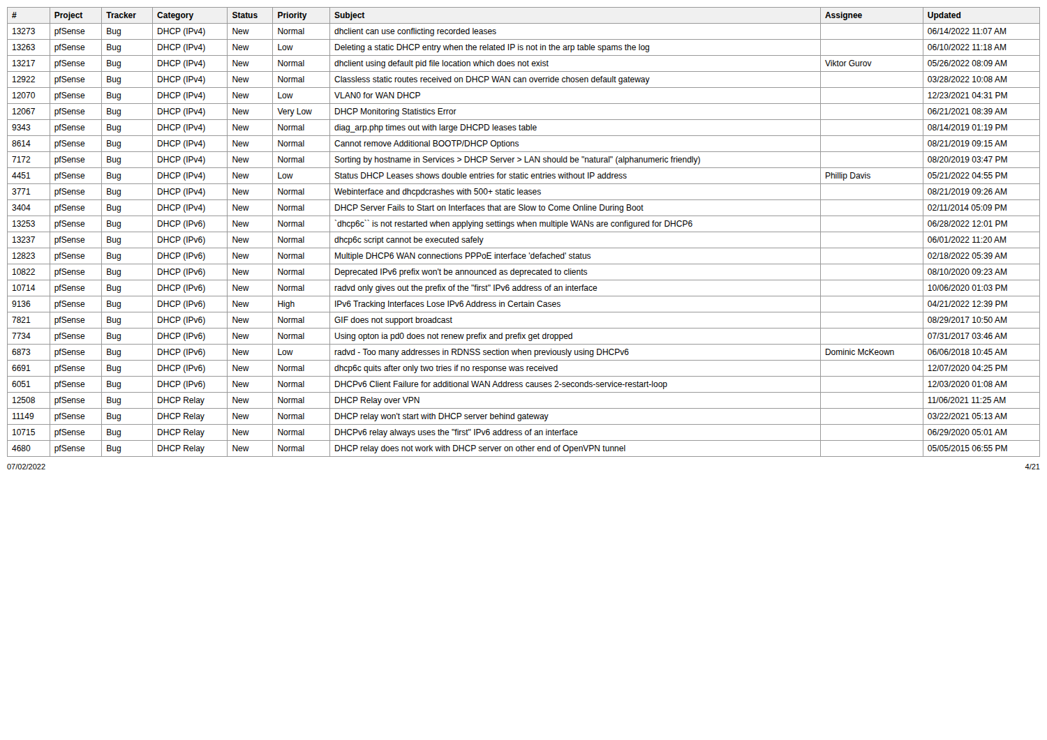| # | Project | Tracker | Category | Status | Priority | Subject | Assignee | Updated |
| --- | --- | --- | --- | --- | --- | --- | --- | --- |
| 13273 | pfSense | Bug | DHCP (IPv4) | New | Normal | dhclient can use conflicting recorded leases | | 06/14/2022 11:07 AM |
| 13263 | pfSense | Bug | DHCP (IPv4) | New | Low | Deleting a static DHCP entry when the related IP is not in the arp table spams the log | | 06/10/2022 11:18 AM |
| 13217 | pfSense | Bug | DHCP (IPv4) | New | Normal | dhclient using default pid file location which does not exist | Viktor Gurov | 05/26/2022 08:09 AM |
| 12922 | pfSense | Bug | DHCP (IPv4) | New | Normal | Classless static routes received on DHCP WAN can override chosen default gateway | | 03/28/2022 10:08 AM |
| 12070 | pfSense | Bug | DHCP (IPv4) | New | Low | VLAN0 for WAN DHCP | | 12/23/2021 04:31 PM |
| 12067 | pfSense | Bug | DHCP (IPv4) | New | Very Low | DHCP Monitoring Statistics Error | | 06/21/2021 08:39 AM |
| 9343 | pfSense | Bug | DHCP (IPv4) | New | Normal | diag_arp.php times out with large DHCPD leases table | | 08/14/2019 01:19 PM |
| 8614 | pfSense | Bug | DHCP (IPv4) | New | Normal | Cannot remove Additional BOOTP/DHCP Options | | 08/21/2019 09:15 AM |
| 7172 | pfSense | Bug | DHCP (IPv4) | New | Normal | Sorting by hostname in Services > DHCP Server > LAN should be "natural" (alphanumeric friendly) | | 08/20/2019 03:47 PM |
| 4451 | pfSense | Bug | DHCP (IPv4) | New | Low | Status DHCP Leases shows double entries for static entries without IP address | Phillip Davis | 05/21/2022 04:55 PM |
| 3771 | pfSense | Bug | DHCP (IPv4) | New | Normal | Webinterface and dhcpdcrashes with 500+ static leases | | 08/21/2019 09:26 AM |
| 3404 | pfSense | Bug | DHCP (IPv4) | New | Normal | DHCP Server Fails to Start on Interfaces that are Slow to Come Online During Boot | | 02/11/2014 05:09 PM |
| 13253 | pfSense | Bug | DHCP (IPv6) | New | Normal | `dhcp6c`` is not restarted when applying settings when multiple WANs are configured for DHCP6 | | 06/28/2022 12:01 PM |
| 13237 | pfSense | Bug | DHCP (IPv6) | New | Normal | dhcp6c script cannot be executed safely | | 06/01/2022 11:20 AM |
| 12823 | pfSense | Bug | DHCP (IPv6) | New | Normal | Multiple DHCP6 WAN connections PPPoE interface 'defached' status | | 02/18/2022 05:39 AM |
| 10822 | pfSense | Bug | DHCP (IPv6) | New | Normal | Deprecated IPv6 prefix won't be announced as deprecated to clients | | 08/10/2020 09:23 AM |
| 10714 | pfSense | Bug | DHCP (IPv6) | New | Normal | radvd only gives out the prefix of the "first" IPv6 address of an interface | | 10/06/2020 01:03 PM |
| 9136 | pfSense | Bug | DHCP (IPv6) | New | High | IPv6 Tracking Interfaces Lose IPv6 Address in Certain Cases | | 04/21/2022 12:39 PM |
| 7821 | pfSense | Bug | DHCP (IPv6) | New | Normal | GIF does not support broadcast | | 08/29/2017 10:50 AM |
| 7734 | pfSense | Bug | DHCP (IPv6) | New | Normal | Using opton ia pd0 does not renew prefix and prefix get dropped | | 07/31/2017 03:46 AM |
| 6873 | pfSense | Bug | DHCP (IPv6) | New | Low | radvd - Too many addresses in RDNSS section when previously using DHCPv6 | Dominic McKeown | 06/06/2018 10:45 AM |
| 6691 | pfSense | Bug | DHCP (IPv6) | New | Normal | dhcp6c quits after only two tries if no response was received | | 12/07/2020 04:25 PM |
| 6051 | pfSense | Bug | DHCP (IPv6) | New | Normal | DHCPv6 Client Failure for additional WAN Address causes 2-seconds-service-restart-loop | | 12/03/2020 01:08 AM |
| 12508 | pfSense | Bug | DHCP Relay | New | Normal | DHCP Relay over VPN | | 11/06/2021 11:25 AM |
| 11149 | pfSense | Bug | DHCP Relay | New | Normal | DHCP relay won't start with DHCP server behind gateway | | 03/22/2021 05:13 AM |
| 10715 | pfSense | Bug | DHCP Relay | New | Normal | DHCPv6 relay always uses the "first" IPv6 address of an interface | | 06/29/2020 05:01 AM |
| 4680 | pfSense | Bug | DHCP Relay | New | Normal | DHCP relay does not work with DHCP server on other end of OpenVPN tunnel | | 05/05/2015 06:55 PM |
07/02/2022 4/21